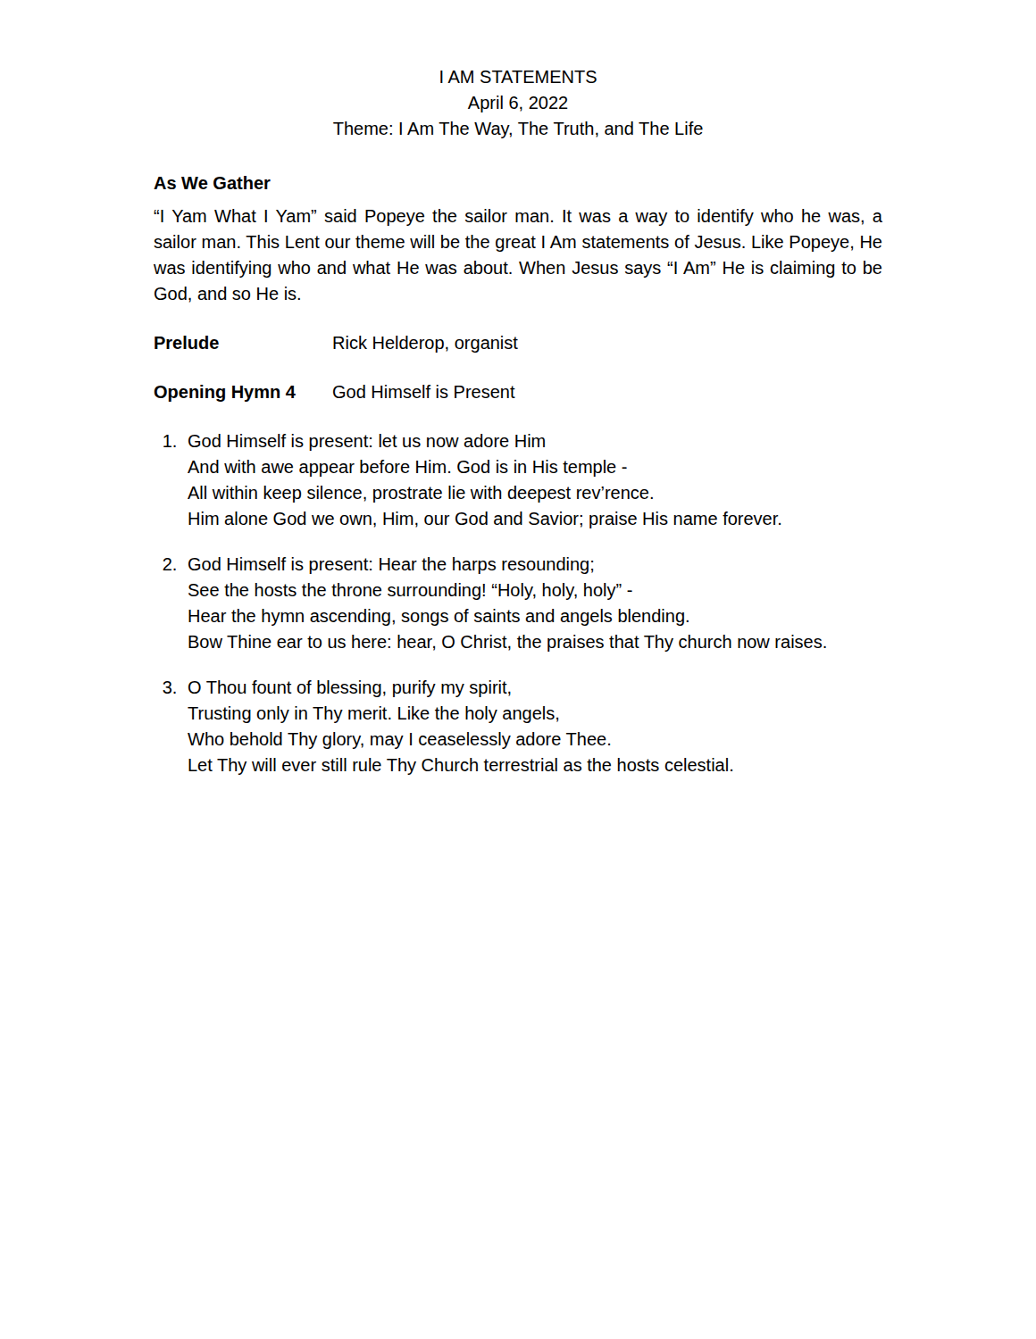I AM STATEMENTS
April 6, 2022
Theme: I Am The Way, The Truth, and The Life
As We Gather
“I Yam What I Yam” said Popeye the sailor man. It was a way to identify who he was, a sailor man. This Lent our theme will be the great I Am statements of Jesus. Like Popeye, He was identifying who and what He was about. When Jesus says “I Am” He is claiming to be God, and so He is.
Prelude Rick Helderop, organist
Opening Hymn 4 God Himself is Present
God Himself is present: let us now adore Him
And with awe appear before Him. God is in His temple -
All within keep silence, prostrate lie with deepest rev’rence.
Him alone God we own, Him, our God and Savior; praise His name forever.
God Himself is present: Hear the harps resounding;
See the hosts the throne surrounding! “Holy, holy, holy” -
Hear the hymn ascending, songs of saints and angels blending.
Bow Thine ear to us here: hear, O Christ, the praises that Thy church now raises.
O Thou fount of blessing, purify my spirit,
Trusting only in Thy merit. Like the holy angels,
Who behold Thy glory, may I ceaselessly adore Thee.
Let Thy will ever still rule Thy Church terrestrial as the hosts celestial.